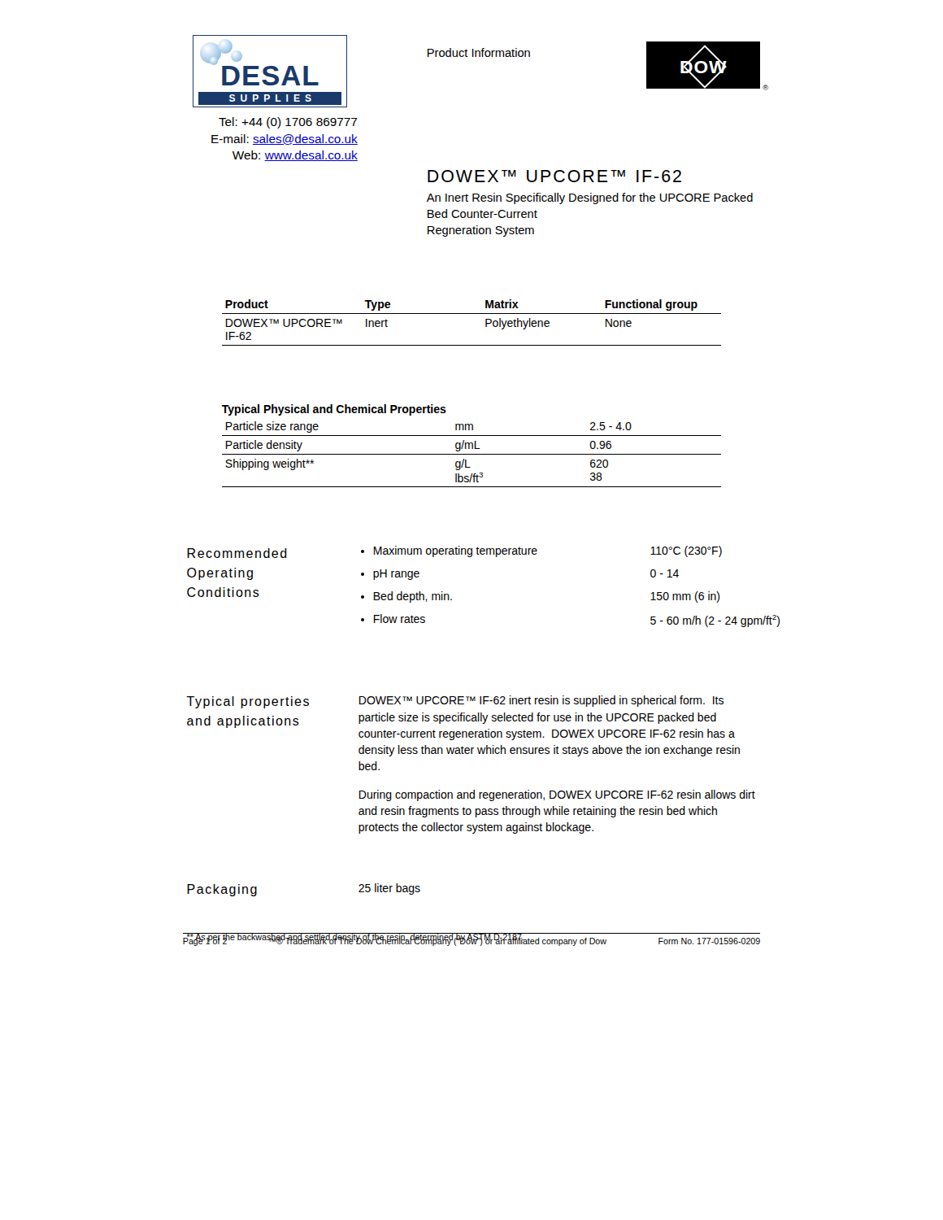DESAL
SUPPLIES
Tel: +44 (0) 1706 869777
E-mail: sales@desal.co.uk
Web: www.desal.co.uk
Product Information
DOW
®
DOWEX™ UPCORE™ IF-62
An Inert Resin Specifically Designed for the UPCORE Packed Bed Counter-Current
Regneration System
| Product | Type | Matrix | Functional group |
| --- | --- | --- | --- |
| DOWEX™ UPCORE™ IF-62 | Inert | Polyethylene | None |
Typical Physical and Chemical Properties
| Particle size range | mm | 2.5 - 4.0 |
| Particle density | g/mL | 0.96 |
| Shipping weight** | g/L lbs/ft 3 | 620 38 |
Recommended
Operating
Conditions
Maximum operating temperature 110°C (230°F)
pH range 0 - 14
Bed depth, min. 150 mm (6 in)
Flow rates 5 - 60 m/h (2 - 24 gpm/ft2)
Typical properties
and applications
DOWEX™ UPCORE™ IF-62 inert resin is supplied in spherical form. Its particle size is specifically selected for use in the UPCORE packed bed counter-current regeneration system. DOWEX UPCORE IF-62 resin has a density less than water which ensures it stays above the ion exchange resin bed.
During compaction and regeneration, DOWEX UPCORE IF-62 resin allows dirt and resin fragments to pass through while retaining the resin bed which protects the collector system against blockage.
Packaging
25 liter bags
** As per the backwashed and settled density of the resin, determined by ASTM D-2187.
Page 1 of 2
™® Trademark of The Dow Chemical Company ("Dow") or an affiliated company of Dow
Form No. 177-01596-0209